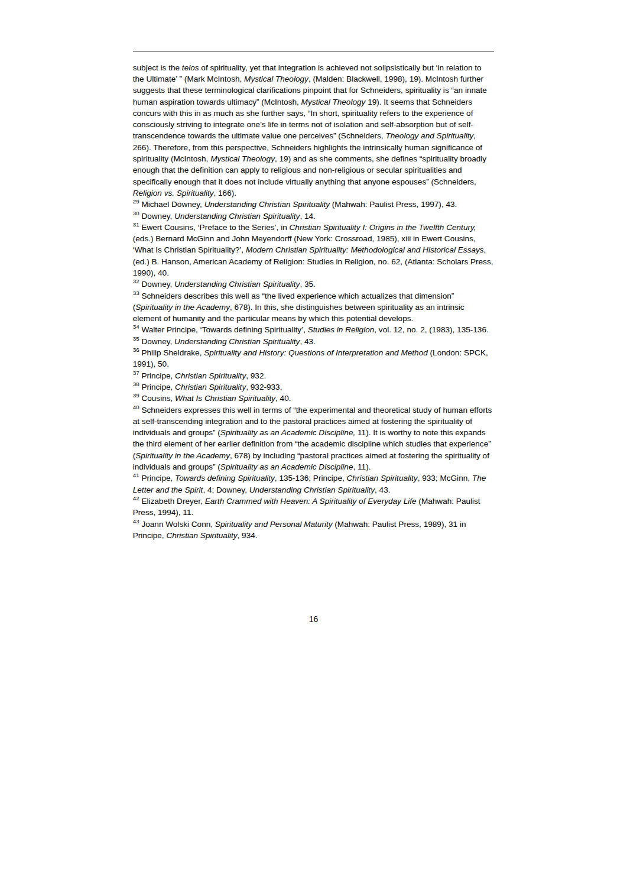subject is the telos of spirituality, yet that integration is achieved not solipsistically but ‘in relation to the Ultimate’ ” (Mark McIntosh, Mystical Theology, (Malden: Blackwell, 1998), 19). McIntosh further suggests that these terminological clarifications pinpoint that for Schneiders, spirituality is “an innate human aspiration towards ultimacy” (McIntosh, Mystical Theology 19). It seems that Schneiders concurs with this in as much as she further says, “In short, spirituality refers to the experience of consciously striving to integrate one’s life in terms not of isolation and self-absorption but of self-transcendence towards the ultimate value one perceives” (Schneiders, Theology and Spirituality, 266). Therefore, from this perspective, Schneiders highlights the intrinsically human significance of spirituality (McIntosh, Mystical Theology, 19) and as she comments, she defines “spirituality broadly enough that the definition can apply to religious and non-religious or secular spiritualities and specifically enough that it does not include virtually anything that anyone espouses” (Schneiders, Religion vs. Spirituality, 166).
29 Michael Downey, Understanding Christian Spirituality (Mahwah: Paulist Press, 1997), 43.
30 Downey, Understanding Christian Spirituality, 14.
31 Ewert Cousins, ‘Preface to the Series’, in Christian Spirituality I: Origins in the Twelfth Century, (eds.) Bernard McGinn and John Meyendorff (New York: Crossroad, 1985), xiii in Ewert Cousins, ‘What Is Christian Spirituality?’, Modern Christian Spirituality: Methodological and Historical Essays, (ed.) B. Hanson, American Academy of Religion: Studies in Religion, no. 62, (Atlanta: Scholars Press, 1990), 40.
32 Downey, Understanding Christian Spirituality, 35.
33 Schneiders describes this well as “the lived experience which actualizes that dimension” (Spirituality in the Academy, 678). In this, she distinguishes between spirituality as an intrinsic element of humanity and the particular means by which this potential develops.
34 Walter Principe, ‘Towards defining Spirituality’, Studies in Religion, vol. 12, no. 2, (1983), 135-136.
35 Downey, Understanding Christian Spirituality, 43.
36 Philip Sheldrake, Spirituality and History: Questions of Interpretation and Method (London: SPCK, 1991), 50.
37 Principe, Christian Spirituality, 932.
38 Principe, Christian Spirituality, 932-933.
39 Cousins, What Is Christian Spirituality, 40.
40 Schneiders expresses this well in terms of “the experimental and theoretical study of human efforts at self-transcending integration and to the pastoral practices aimed at fostering the spirituality of individuals and groups” (Spirituality as an Academic Discipline, 11). It is worthy to note this expands the third element of her earlier definition from “the academic discipline which studies that experience” (Spirituality in the Academy, 678) by including “pastoral practices aimed at fostering the spirituality of individuals and groups” (Spirituality as an Academic Discipline, 11).
41 Principe, Towards defining Spirituality, 135-136; Principe, Christian Spirituality, 933; McGinn, The Letter and the Spirit, 4; Downey, Understanding Christian Spirituality, 43.
42 Elizabeth Dreyer, Earth Crammed with Heaven: A Spirituality of Everyday Life (Mahwah: Paulist Press, 1994), 11.
43 Joann Wolski Conn, Spirituality and Personal Maturity (Mahwah: Paulist Press, 1989), 31 in Principe, Christian Spirituality, 934.
16